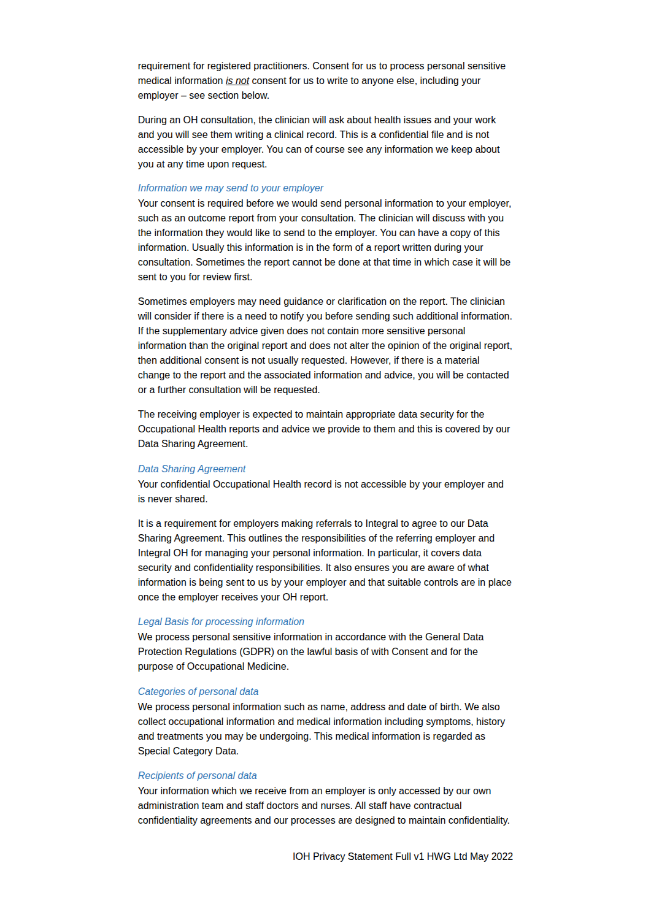requirement for registered practitioners. Consent for us to process personal sensitive medical information is not consent for us to write to anyone else, including your employer – see section below.
During an OH consultation, the clinician will ask about health issues and your work and you will see them writing a clinical record. This is a confidential file and is not accessible by your employer. You can of course see any information we keep about you at any time upon request.
Information we may send to your employer
Your consent is required before we would send personal information to your employer, such as an outcome report from your consultation. The clinician will discuss with you the information they would like to send to the employer. You can have a copy of this information. Usually this information is in the form of a report written during your consultation. Sometimes the report cannot be done at that time in which case it will be sent to you for review first.
Sometimes employers may need guidance or clarification on the report. The clinician will consider if there is a need to notify you before sending such additional information. If the supplementary advice given does not contain more sensitive personal information than the original report and does not alter the opinion of the original report, then additional consent is not usually requested. However, if there is a material change to the report and the associated information and advice, you will be contacted or a further consultation will be requested.
The receiving employer is expected to maintain appropriate data security for the Occupational Health reports and advice we provide to them and this is covered by our Data Sharing Agreement.
Data Sharing Agreement
Your confidential Occupational Health record is not accessible by your employer and is never shared.
It is a requirement for employers making referrals to Integral to agree to our Data Sharing Agreement. This outlines the responsibilities of the referring employer and Integral OH for managing your personal information. In particular, it covers data security and confidentiality responsibilities. It also ensures you are aware of what information is being sent to us by your employer and that suitable controls are in place once the employer receives your OH report.
Legal Basis for processing information
We process personal sensitive information in accordance with the General Data Protection Regulations (GDPR) on the lawful basis of with Consent and for the purpose of Occupational Medicine.
Categories of personal data
We process personal information such as name, address and date of birth. We also collect occupational information and medical information including symptoms, history and treatments you may be undergoing. This medical information is regarded as Special Category Data.
Recipients of personal data
Your information which we receive from an employer is only accessed by our own administration team and staff doctors and nurses. All staff have contractual confidentiality agreements and our processes are designed to maintain confidentiality.
IOH Privacy Statement Full v1 HWG Ltd May 2022